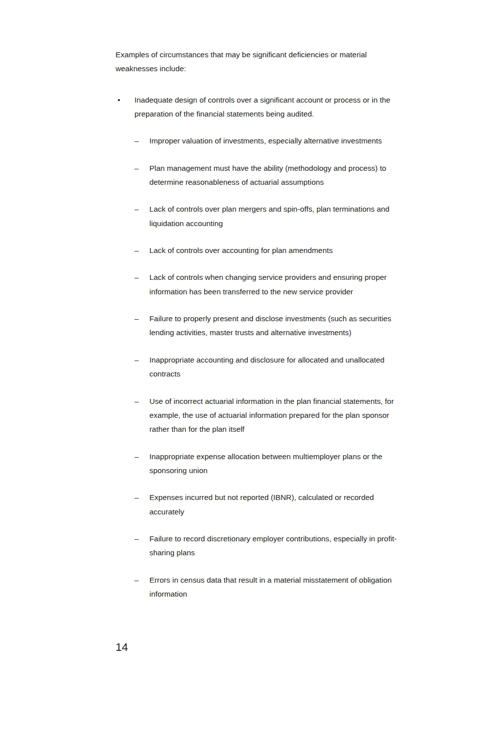Examples of circumstances that may be significant deficiencies or material weaknesses include:
Inadequate design of controls over a significant account or process or in the preparation of the financial statements being audited.
Improper valuation of investments, especially alternative investments
Plan management must have the ability (methodology and process) to determine reasonableness of actuarial assumptions
Lack of controls over plan mergers and spin-offs, plan terminations and liquidation accounting
Lack of controls over accounting for plan amendments
Lack of controls when changing service providers and ensuring proper information has been transferred to the new service provider
Failure to properly present and disclose investments (such as securities lending activities, master trusts and alternative investments)
Inappropriate accounting and disclosure for allocated and unallocated contracts
Use of incorrect actuarial information in the plan financial statements, for example, the use of actuarial information prepared for the plan sponsor rather than for the plan itself
Inappropriate expense allocation between multiemployer plans or the sponsoring union
Expenses incurred but not reported (IBNR), calculated or recorded accurately
Failure to record discretionary employer contributions, especially in profit-sharing plans
Errors in census data that result in a material misstatement of obligation information
14